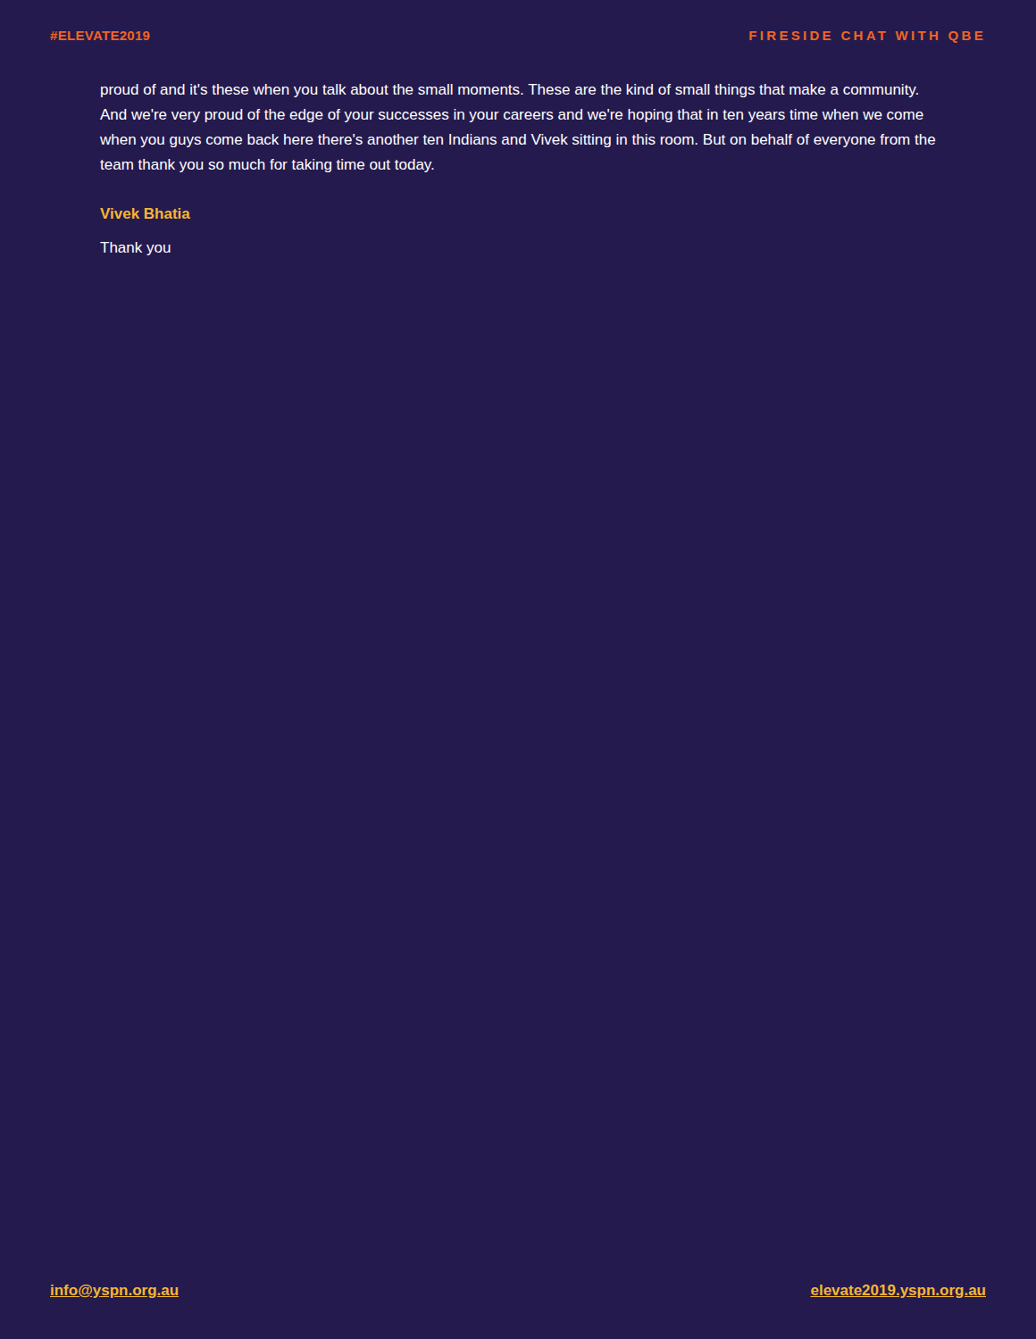#Elevate2019
Fireside Chat with QBE
proud of and it's these when you talk about the small moments. These are the kind of small things that make a community. And we're very proud of the edge of your successes in your careers and we're hoping that in ten years time when we come when you guys come back here there's another ten Indians and Vivek sitting in this room. But on behalf of everyone from the team thank you so much for taking time out today.
Vivek Bhatia
Thank you
info@yspn.org.au
elevate2019.yspn.org.au